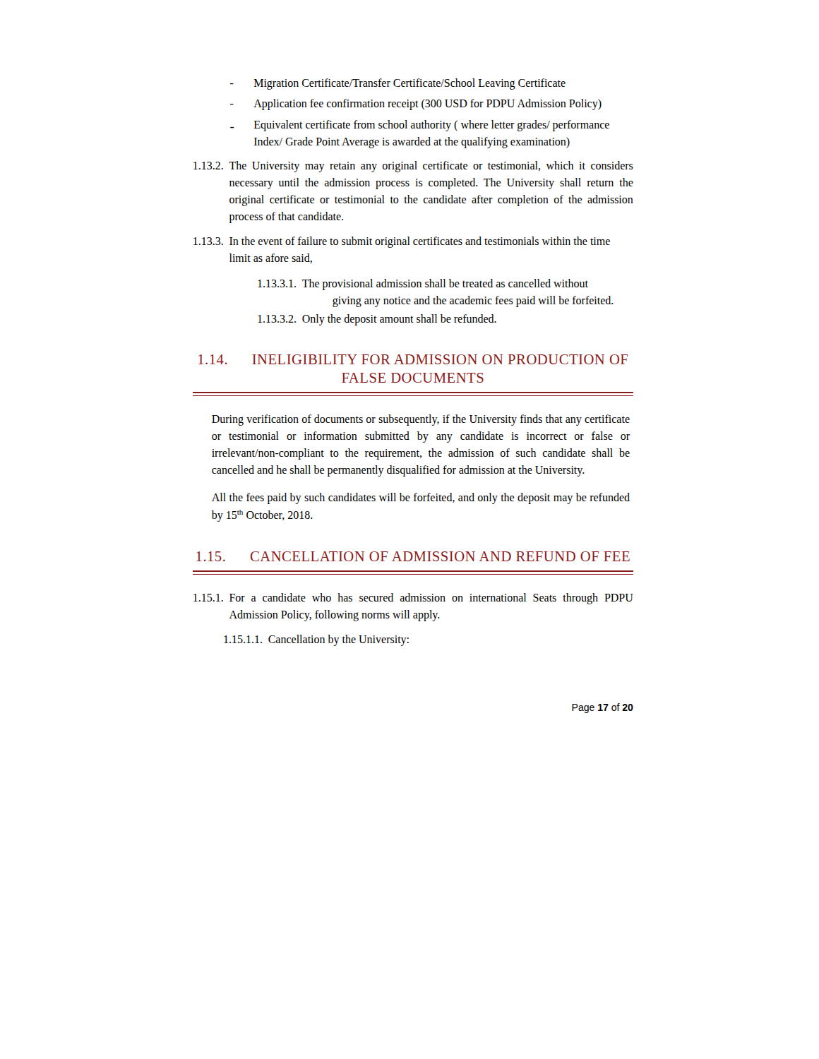Migration Certificate/Transfer Certificate/School Leaving Certificate
Application fee confirmation receipt (300 USD for PDPU Admission Policy)
Equivalent certificate from school authority ( where letter grades/ performance Index/ Grade Point Average is awarded at the qualifying examination)
1.13.2.
The University may retain any original certificate or testimonial, which it considers necessary until the admission process is completed. The University shall return the original certificate or testimonial to the candidate after completion of the admission process of that candidate.
1.13.3.
In the event of failure to submit original certificates and testimonials within the time limit as afore said,
1.13.3.1.
The provisional admission shall be treated as cancelled without giving any notice and the academic fees paid will be forfeited.
1.13.3.2.
Only the deposit amount shall be refunded.
1.14. INELIGIBILITY FOR ADMISSION ON PRODUCTION OF FALSE DOCUMENTS
During verification of documents or subsequently, if the University finds that any certificate or testimonial or information submitted by any candidate is incorrect or false or irrelevant/non-compliant to the requirement, the admission of such candidate shall be cancelled and he shall be permanently disqualified for admission at the University.
All the fees paid by such candidates will be forfeited, and only the deposit may be refunded by 15th October, 2018.
1.15. CANCELLATION OF ADMISSION AND REFUND OF FEE
1.15.1.
For a candidate who has secured admission on international Seats through PDPU Admission Policy, following norms will apply.
1.15.1.1.
Cancellation by the University:
Page 17 of 20